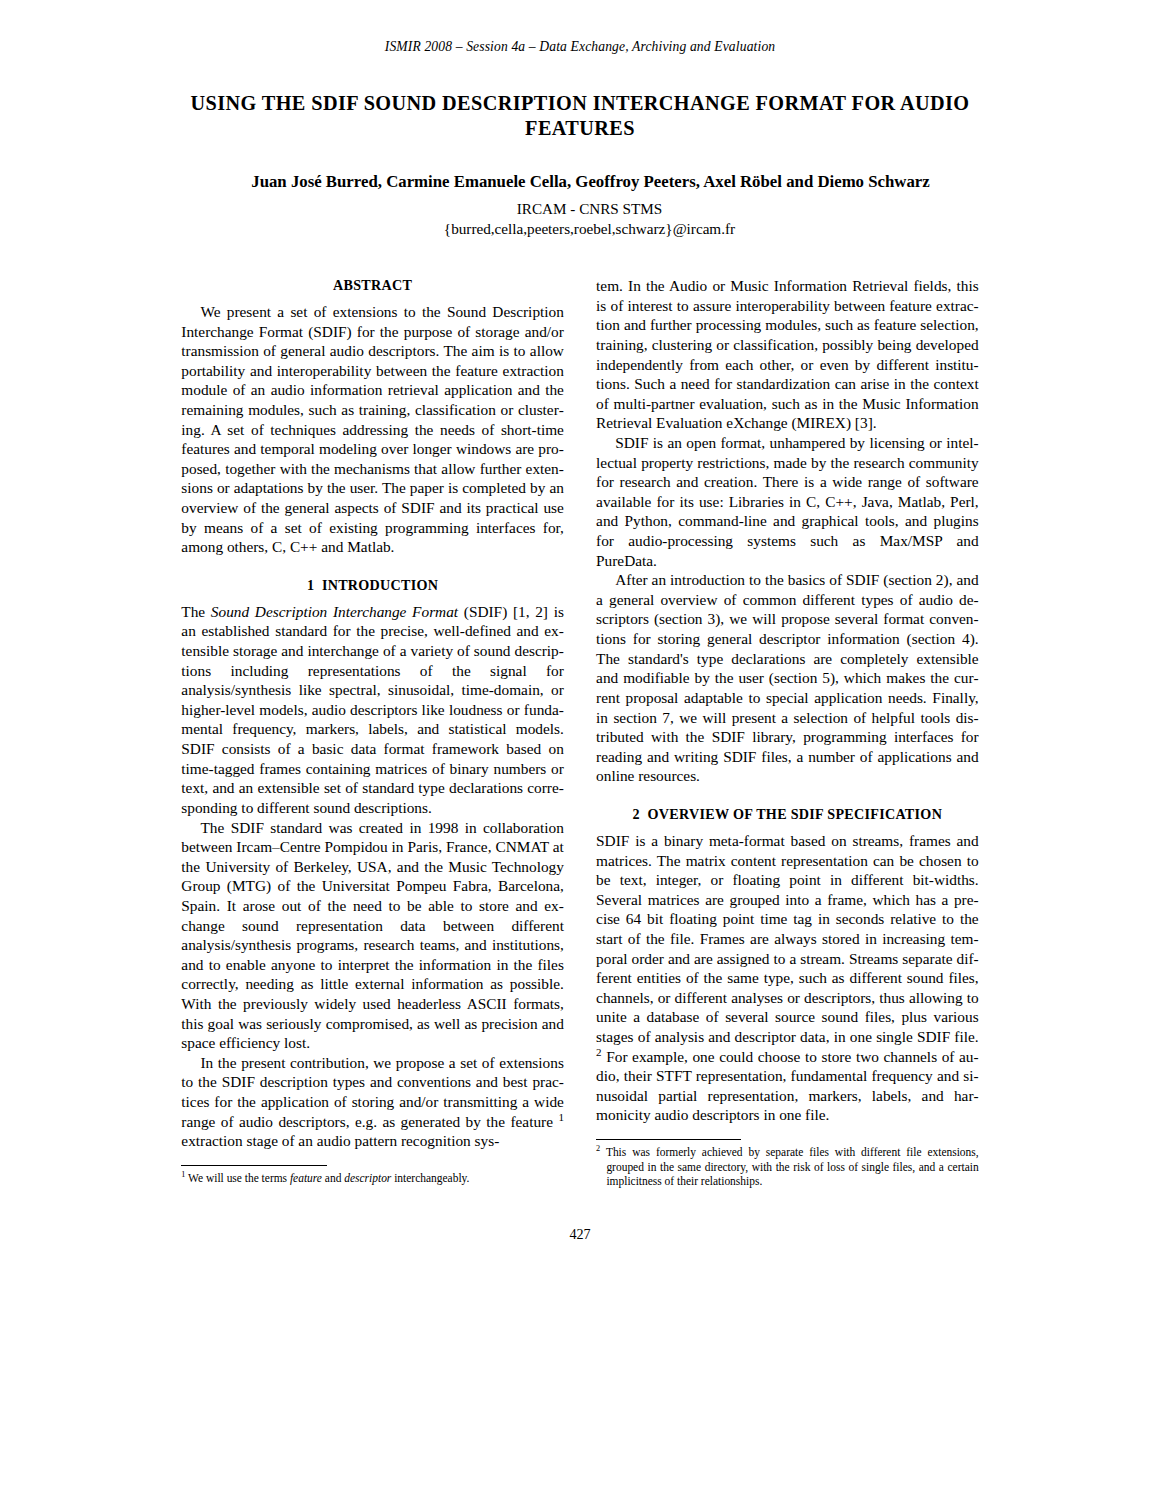ISMIR 2008 – Session 4a – Data Exchange, Archiving and Evaluation
Using the SDIF Sound Description Interchange Format for Audio Features
Juan José Burred, Carmine Emanuele Cella, Geoffroy Peeters, Axel Röbel and Diemo Schwarz
IRCAM - CNRS STMS
{burred,cella,peeters,roebel,schwarz}@ircam.fr
Abstract
We present a set of extensions to the Sound Description Interchange Format (SDIF) for the purpose of storage and/or transmission of general audio descriptors. The aim is to allow portability and interoperability between the feature extraction module of an audio information retrieval application and the remaining modules, such as training, classification or clustering. A set of techniques addressing the needs of short-time features and temporal modeling over longer windows are proposed, together with the mechanisms that allow further extensions or adaptations by the user. The paper is completed by an overview of the general aspects of SDIF and its practical use by means of a set of existing programming interfaces for, among others, C, C++ and Matlab.
1 Introduction
The Sound Description Interchange Format (SDIF) [1, 2] is an established standard for the precise, well-defined and extensible storage and interchange of a variety of sound descriptions including representations of the signal for analysis/synthesis like spectral, sinusoidal, time-domain, or higher-level models, audio descriptors like loudness or fundamental frequency, markers, labels, and statistical models. SDIF consists of a basic data format framework based on time-tagged frames containing matrices of binary numbers or text, and an extensible set of standard type declarations corresponding to different sound descriptions.
The SDIF standard was created in 1998 in collaboration between Ircam–Centre Pompidou in Paris, France, CNMAT at the University of Berkeley, USA, and the Music Technology Group (MTG) of the Universitat Pompeu Fabra, Barcelona, Spain. It arose out of the need to be able to store and exchange sound representation data between different analysis/synthesis programs, research teams, and institutions, and to enable anyone to interpret the information in the files correctly, needing as little external information as possible. With the previously widely used headerless ASCII formats, this goal was seriously compromised, as well as precision and space efficiency lost.
In the present contribution, we propose a set of extensions to the SDIF description types and conventions and best practices for the application of storing and/or transmitting a wide range of audio descriptors, e.g. as generated by the feature 1 extraction stage of an audio pattern recognition sys-
1 We will use the terms feature and descriptor interchangeably.
tem. In the Audio or Music Information Retrieval fields, this is of interest to assure interoperability between feature extraction and further processing modules, such as feature selection, training, clustering or classification, possibly being developed independently from each other, or even by different institutions. Such a need for standardization can arise in the context of multi-partner evaluation, such as in the Music Information Retrieval Evaluation eXchange (MIREX) [3].
SDIF is an open format, unhampered by licensing or intellectual property restrictions, made by the research community for research and creation. There is a wide range of software available for its use: Libraries in C, C++, Java, Matlab, Perl, and Python, command-line and graphical tools, and plugins for audio-processing systems such as Max/MSP and PureData.
After an introduction to the basics of SDIF (section 2), and a general overview of common different types of audio descriptors (section 3), we will propose several format conventions for storing general descriptor information (section 4). The standard's type declarations are completely extensible and modifiable by the user (section 5), which makes the current proposal adaptable to special application needs. Finally, in section 7, we will present a selection of helpful tools distributed with the SDIF library, programming interfaces for reading and writing SDIF files, a number of applications and online resources.
2 Overview of the SDIF Specification
SDIF is a binary meta-format based on streams, frames and matrices. The matrix content representation can be chosen to be text, integer, or floating point in different bit-widths. Several matrices are grouped into a frame, which has a precise 64 bit floating point time tag in seconds relative to the start of the file. Frames are always stored in increasing temporal order and are assigned to a stream. Streams separate different entities of the same type, such as different sound files, channels, or different analyses or descriptors, thus allowing to unite a database of several source sound files, plus various stages of analysis and descriptor data, in one single SDIF file. 2 For example, one could choose to store two channels of audio, their STFT representation, fundamental frequency and sinusoidal partial representation, markers, labels, and harmonicity audio descriptors in one file.
2 This was formerly achieved by separate files with different file extensions, grouped in the same directory, with the risk of loss of single files, and a certain implicitness of their relationships.
427